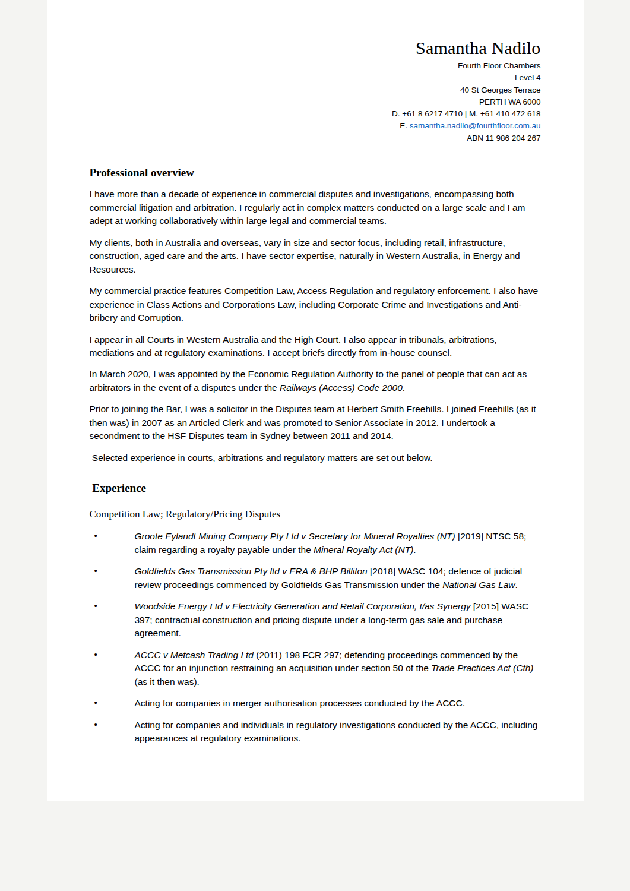Samantha Nadilo
Fourth Floor Chambers
Level 4
40 St Georges Terrace
PERTH WA 6000
D. +61 8 6217 4710 | M. +61 410 472 618
E. samantha.nadilo@fourthfloor.com.au
ABN 11 986 204 267
Professional overview
I have more than a decade of experience in commercial disputes and investigations, encompassing both commercial litigation and arbitration. I regularly act in complex matters conducted on a large scale and I am adept at working collaboratively within large legal and commercial teams.
My clients, both in Australia and overseas, vary in size and sector focus, including retail, infrastructure, construction, aged care and the arts. I have sector expertise, naturally in Western Australia, in Energy and Resources.
My commercial practice features Competition Law, Access Regulation and regulatory enforcement. I also have experience in Class Actions and Corporations Law, including Corporate Crime and Investigations and Anti-bribery and Corruption.
I appear in all Courts in Western Australia and the High Court. I also appear in tribunals, arbitrations, mediations and at regulatory examinations. I accept briefs directly from in-house counsel.
In March 2020, I was appointed by the Economic Regulation Authority to the panel of people that can act as arbitrators in the event of a disputes under the Railways (Access) Code 2000.
Prior to joining the Bar, I was a solicitor in the Disputes team at Herbert Smith Freehills. I joined Freehills (as it then was) in 2007 as an Articled Clerk and was promoted to Senior Associate in 2012. I undertook a secondment to the HSF Disputes team in Sydney between 2011 and 2014.
Selected experience in courts, arbitrations and regulatory matters are set out below.
Experience
Competition Law; Regulatory/Pricing Disputes
Groote Eylandt Mining Company Pty Ltd v Secretary for Mineral Royalties (NT) [2019] NTSC 58; claim regarding a royalty payable under the Mineral Royalty Act (NT).
Goldfields Gas Transmission Pty ltd v ERA & BHP Billiton [2018] WASC 104; defence of judicial review proceedings commenced by Goldfields Gas Transmission under the National Gas Law.
Woodside Energy Ltd v Electricity Generation and Retail Corporation, t/as Synergy [2015] WASC 397; contractual construction and pricing dispute under a long-term gas sale and purchase agreement.
ACCC v Metcash Trading Ltd (2011) 198 FCR 297; defending proceedings commenced by the ACCC for an injunction restraining an acquisition under section 50 of the Trade Practices Act (Cth) (as it then was).
Acting for companies in merger authorisation processes conducted by the ACCC.
Acting for companies and individuals in regulatory investigations conducted by the ACCC, including appearances at regulatory examinations.